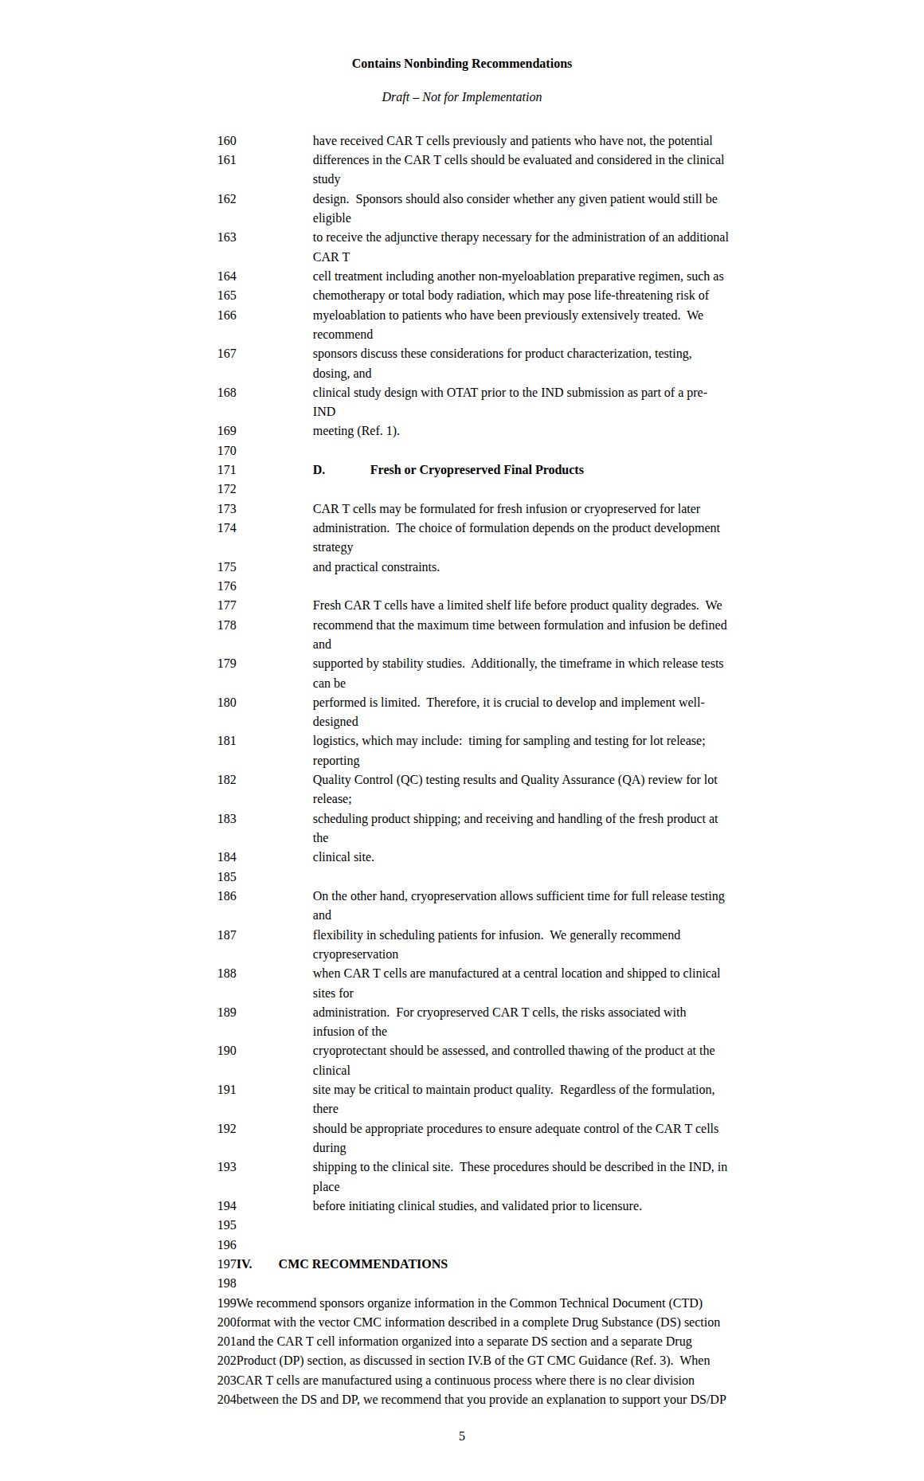Contains Nonbinding Recommendations
Draft – Not for Implementation
| 160 | have received CAR T cells previously and patients who have not, the potential |
| 161 | differences in the CAR T cells should be evaluated and considered in the clinical study |
| 162 | design. Sponsors should also consider whether any given patient would still be eligible |
| 163 | to receive the adjunctive therapy necessary for the administration of an additional CAR T |
| 164 | cell treatment including another non-myeloablation preparative regimen, such as |
| 165 | chemotherapy or total body radiation, which may pose life-threatening risk of |
| 166 | myeloablation to patients who have been previously extensively treated. We recommend |
| 167 | sponsors discuss these considerations for product characterization, testing, dosing, and |
| 168 | clinical study design with OTAT prior to the IND submission as part of a pre-IND |
| 169 | meeting (Ref. 1). |
| 170 | |
| 171 | D. Fresh or Cryopreserved Final Products |
| 172 | |
| 173 | CAR T cells may be formulated for fresh infusion or cryopreserved for later |
| 174 | administration. The choice of formulation depends on the product development strategy |
| 175 | and practical constraints. |
| 176 | |
| 177 | Fresh CAR T cells have a limited shelf life before product quality degrades. We |
| 178 | recommend that the maximum time between formulation and infusion be defined and |
| 179 | supported by stability studies. Additionally, the timeframe in which release tests can be |
| 180 | performed is limited. Therefore, it is crucial to develop and implement well-designed |
| 181 | logistics, which may include: timing for sampling and testing for lot release; reporting |
| 182 | Quality Control (QC) testing results and Quality Assurance (QA) review for lot release; |
| 183 | scheduling product shipping; and receiving and handling of the fresh product at the |
| 184 | clinical site. |
| 185 | |
| 186 | On the other hand, cryopreservation allows sufficient time for full release testing and |
| 187 | flexibility in scheduling patients for infusion. We generally recommend cryopreservation |
| 188 | when CAR T cells are manufactured at a central location and shipped to clinical sites for |
| 189 | administration. For cryopreserved CAR T cells, the risks associated with infusion of the |
| 190 | cryoprotectant should be assessed, and controlled thawing of the product at the clinical |
| 191 | site may be critical to maintain product quality. Regardless of the formulation, there |
| 192 | should be appropriate procedures to ensure adequate control of the CAR T cells during |
| 193 | shipping to the clinical site. These procedures should be described in the IND, in place |
| 194 | before initiating clinical studies, and validated prior to licensure. |
| 195 | |
| 196 | |
| 197 | IV. CMC RECOMMENDATIONS |
| 198 | |
| 199 | We recommend sponsors organize information in the Common Technical Document (CTD) |
| 200 | format with the vector CMC information described in a complete Drug Substance (DS) section |
| 201 | and the CAR T cell information organized into a separate DS section and a separate Drug |
| 202 | Product (DP) section, as discussed in section IV.B of the GT CMC Guidance (Ref. 3). When |
| 203 | CAR T cells are manufactured using a continuous process where there is no clear division |
| 204 | between the DS and DP, we recommend that you provide an explanation to support your DS/DP |
5